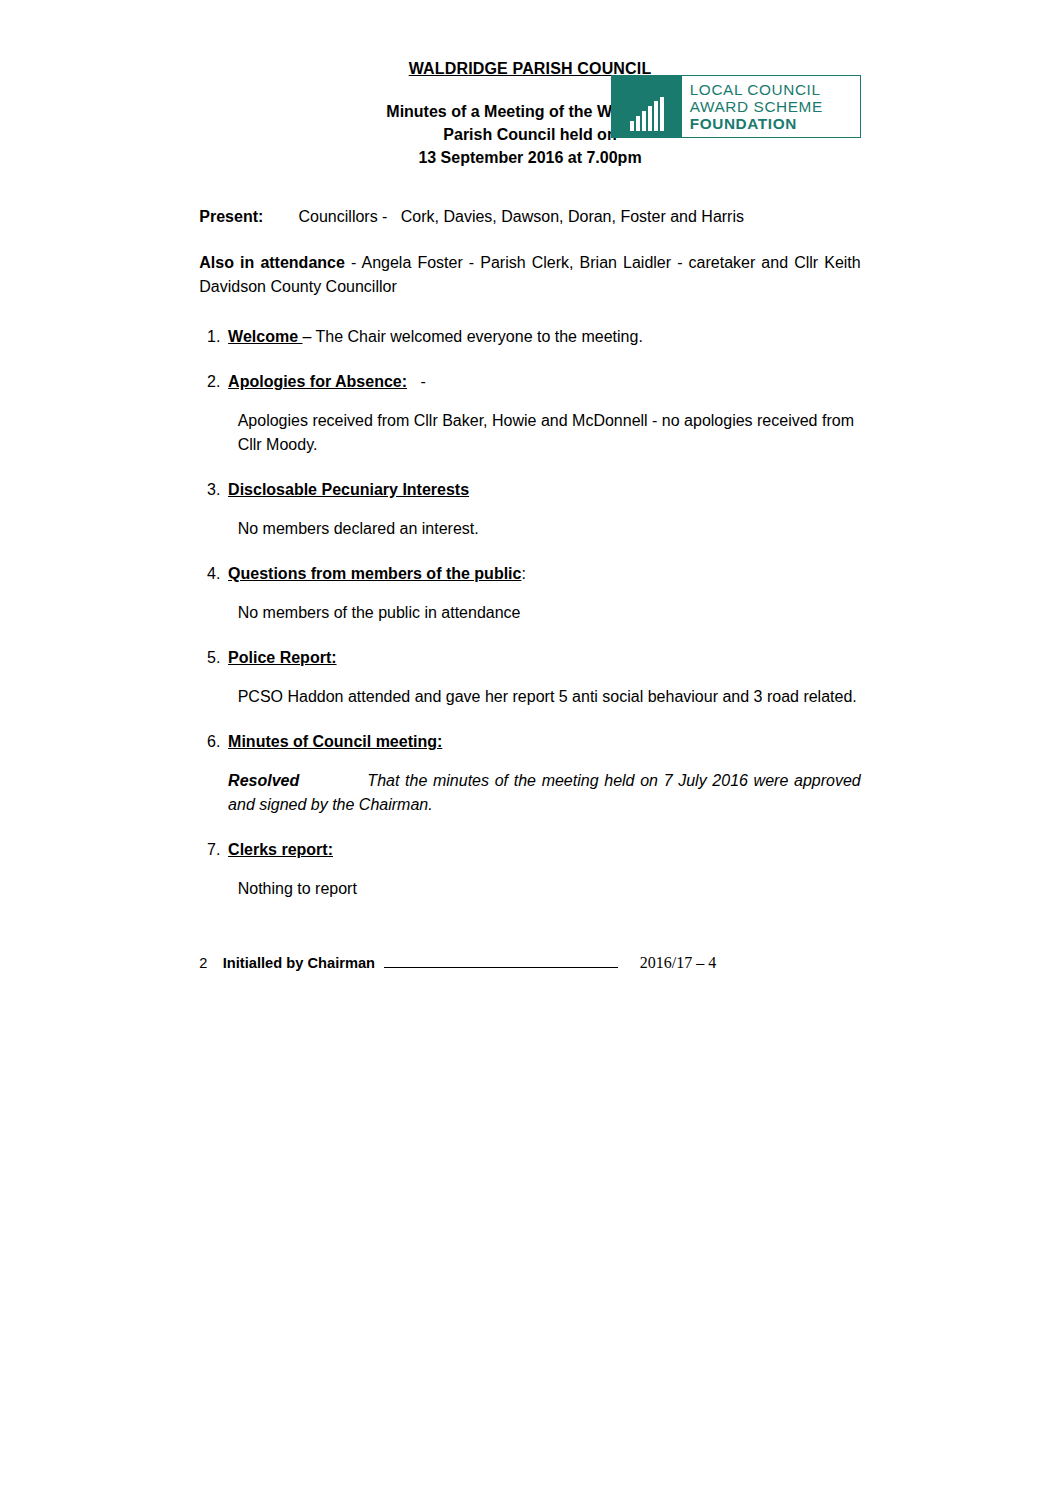WALDRIDGE PARISH COUNCIL
LOCAL COUNCIL AWARD SCHEME FOUNDATION
Minutes of a Meeting of the Waldridge
Parish Council held on
13 September 2016 at 7.00pm
Present: Councillors - Cork, Davies, Dawson, Doran, Foster and Harris
Also in attendance - Angela Foster - Parish Clerk, Brian Laidler - caretaker and Cllr Keith Davidson County Councillor
Welcome – The Chair welcomed everyone to the meeting.
Apologies for Absence: -
Apologies received from Cllr Baker, Howie and McDonnell - no apologies received from Cllr Moody.
Disclosable Pecuniary Interests
No members declared an interest.
Questions from members of the public:
No members of the public in attendance
Police Report:
PCSO Haddon attended and gave her report 5 anti social behaviour and 3 road related.
Minutes of Council meeting:
Resolved That the minutes of the meeting held on 7 July 2016 were approved and signed by the Chairman.
Clerks report:
Nothing to report
2 Initialled by Chairman 2016/17 – 4